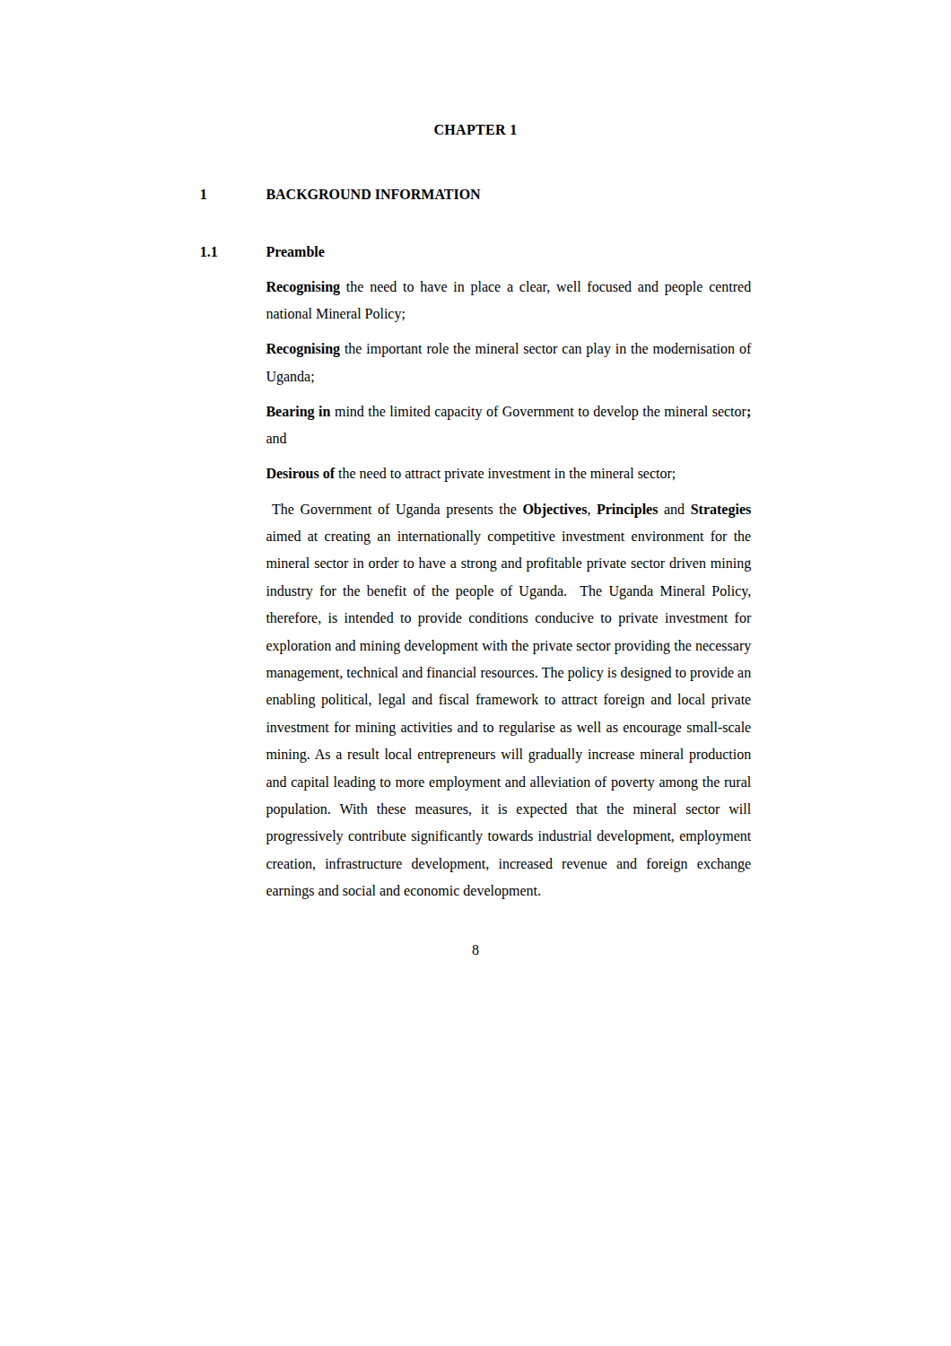CHAPTER 1
1
BACKGROUND INFORMATION
1.1
Preamble
Recognising the need to have in place a clear, well focused and people centred national Mineral Policy;
Recognising the important role the mineral sector can play in the modernisation of Uganda;
Bearing in mind the limited capacity of Government to develop the mineral sector; and
Desirous of the need to attract private investment in the mineral sector;
The Government of Uganda presents the Objectives, Principles and Strategies aimed at creating an internationally competitive investment environment for the mineral sector in order to have a strong and profitable private sector driven mining industry for the benefit of the people of Uganda. The Uganda Mineral Policy, therefore, is intended to provide conditions conducive to private investment for exploration and mining development with the private sector providing the necessary management, technical and financial resources. The policy is designed to provide an enabling political, legal and fiscal framework to attract foreign and local private investment for mining activities and to regularise as well as encourage small-scale mining. As a result local entrepreneurs will gradually increase mineral production and capital leading to more employment and alleviation of poverty among the rural population. With these measures, it is expected that the mineral sector will progressively contribute significantly towards industrial development, employment creation, infrastructure development, increased revenue and foreign exchange earnings and social and economic development.
8